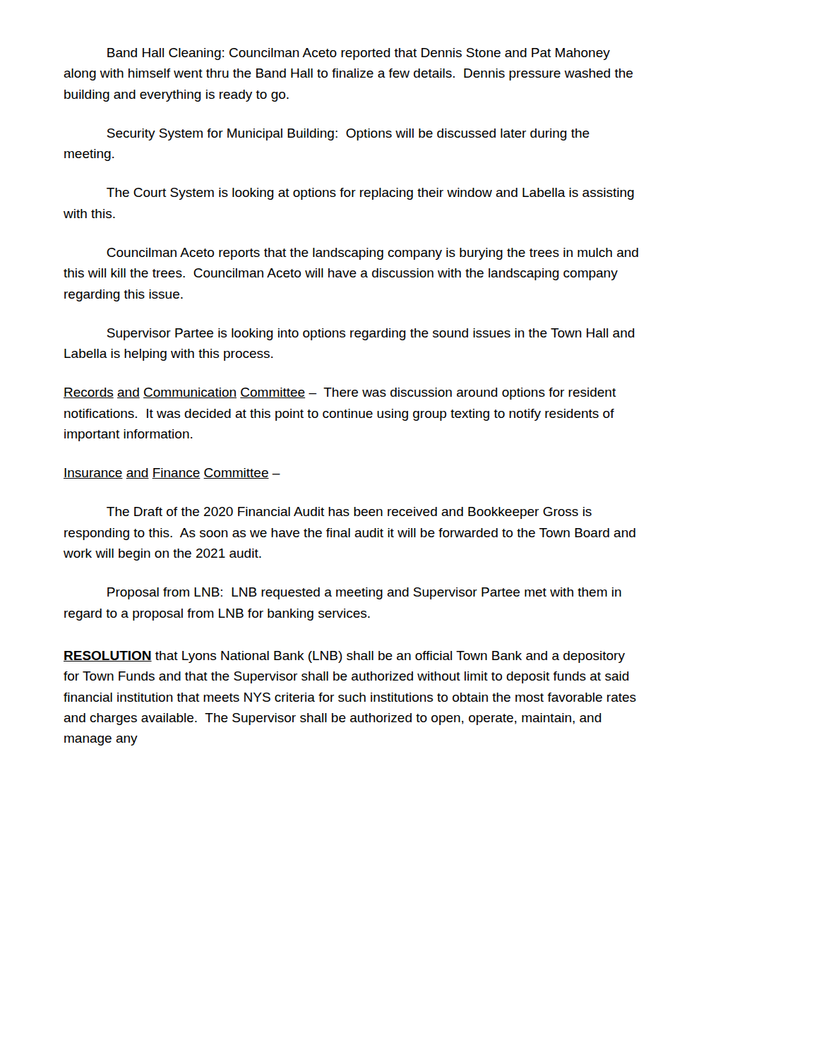Band Hall Cleaning: Councilman Aceto reported that Dennis Stone and Pat Mahoney along with himself went thru the Band Hall to finalize a few details. Dennis pressure washed the building and everything is ready to go.
Security System for Municipal Building: Options will be discussed later during the meeting.
The Court System is looking at options for replacing their window and Labella is assisting with this.
Councilman Aceto reports that the landscaping company is burying the trees in mulch and this will kill the trees. Councilman Aceto will have a discussion with the landscaping company regarding this issue.
Supervisor Partee is looking into options regarding the sound issues in the Town Hall and Labella is helping with this process.
Records and Communication Committee – There was discussion around options for resident notifications. It was decided at this point to continue using group texting to notify residents of important information.
Insurance and Finance Committee –
The Draft of the 2020 Financial Audit has been received and Bookkeeper Gross is responding to this. As soon as we have the final audit it will be forwarded to the Town Board and work will begin on the 2021 audit.
Proposal from LNB: LNB requested a meeting and Supervisor Partee met with them in regard to a proposal from LNB for banking services.
RESOLUTION that Lyons National Bank (LNB) shall be an official Town Bank and a depository for Town Funds and that the Supervisor shall be authorized without limit to deposit funds at said financial institution that meets NYS criteria for such institutions to obtain the most favorable rates and charges available. The Supervisor shall be authorized to open, operate, maintain, and manage any